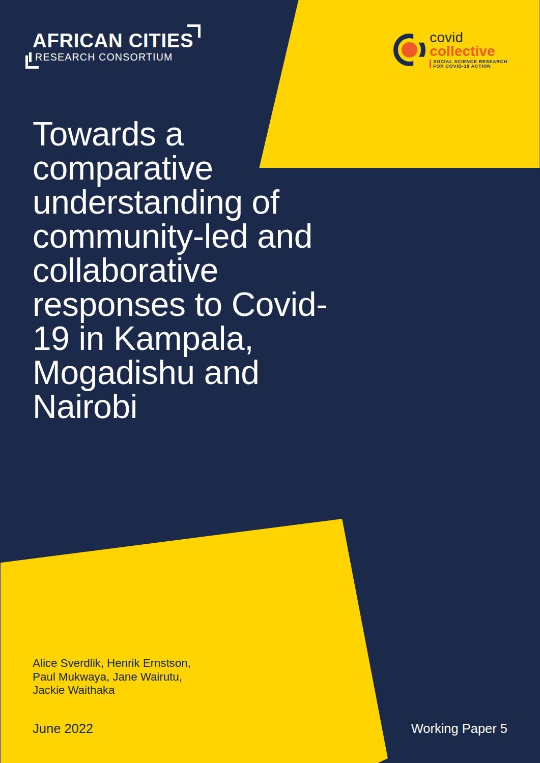African Cities
Research Consortium
covid
collective
Social Science Research for Covid-19 Action
Towards a comparative understanding of community-led and collaborative responses to Covid-19 in Kampala, Mogadishu and Nairobi
Alice Sverdlik, Henrik Ernstson, Paul Mukwaya, Jane Wairutu, Jackie Waithaka
June 2022 Working Paper 5